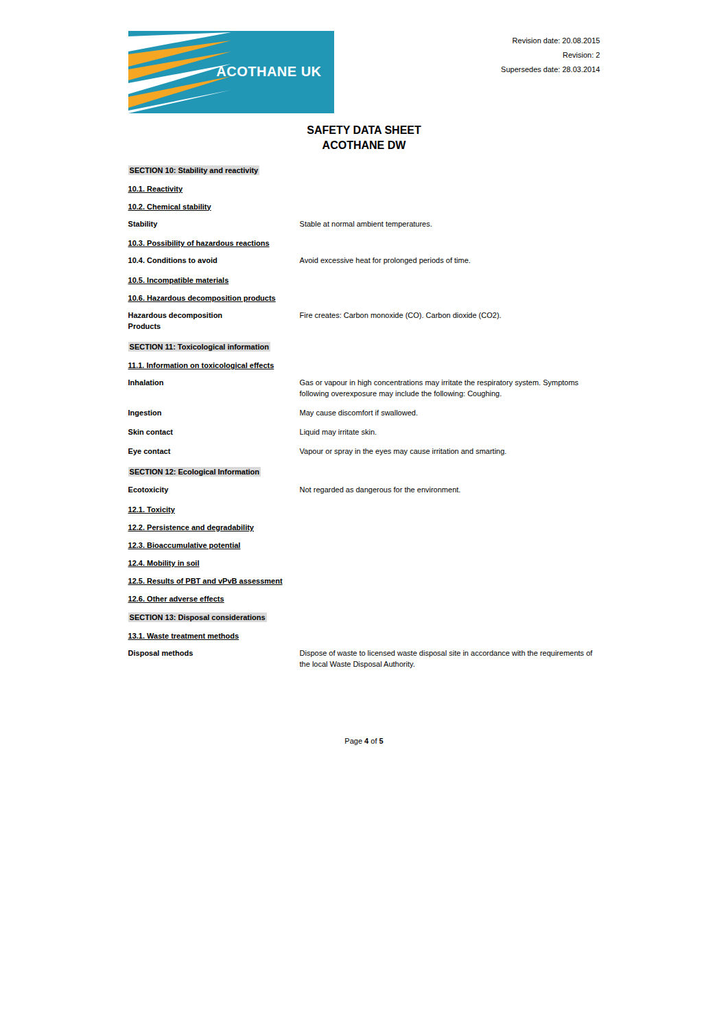ACOTHANE UK
Revision date: 20.08.2015
Revision: 2
Supersedes date: 28.03.2014
SAFETY DATA SHEET
ACOTHANE DW
SECTION 10: Stability and reactivity
10.1. Reactivity
10.2. Chemical stability
Stability
Stable at normal ambient temperatures.
10.3. Possibility of hazardous reactions
10.4. Conditions to avoid
Avoid excessive heat for prolonged periods of time.
10.5. Incompatible materials
10.6. Hazardous decomposition products
Hazardous decomposition
Products
Fire creates: Carbon monoxide (CO). Carbon dioxide (CO2).
SECTION 11: Toxicological information
11.1. Information on toxicological effects
Inhalation
Gas or vapour in high concentrations may irritate the respiratory system. Symptoms following overexposure may include the following: Coughing.
Ingestion
May cause discomfort if swallowed.
Skin contact
Liquid may irritate skin.
Eye contact
Vapour or spray in the eyes may cause irritation and smarting.
SECTION 12: Ecological Information
Ecotoxicity
Not regarded as dangerous for the environment.
12.1. Toxicity
12.2. Persistence and degradability
12.3. Bioaccumulative potential
12.4. Mobility in soil
12.5. Results of PBT and vPvB assessment
12.6. Other adverse effects
SECTION 13: Disposal considerations
13.1. Waste treatment methods
Disposal methods
Dispose of waste to licensed waste disposal site in accordance with the requirements of the local Waste Disposal Authority.
Page 4 of 5